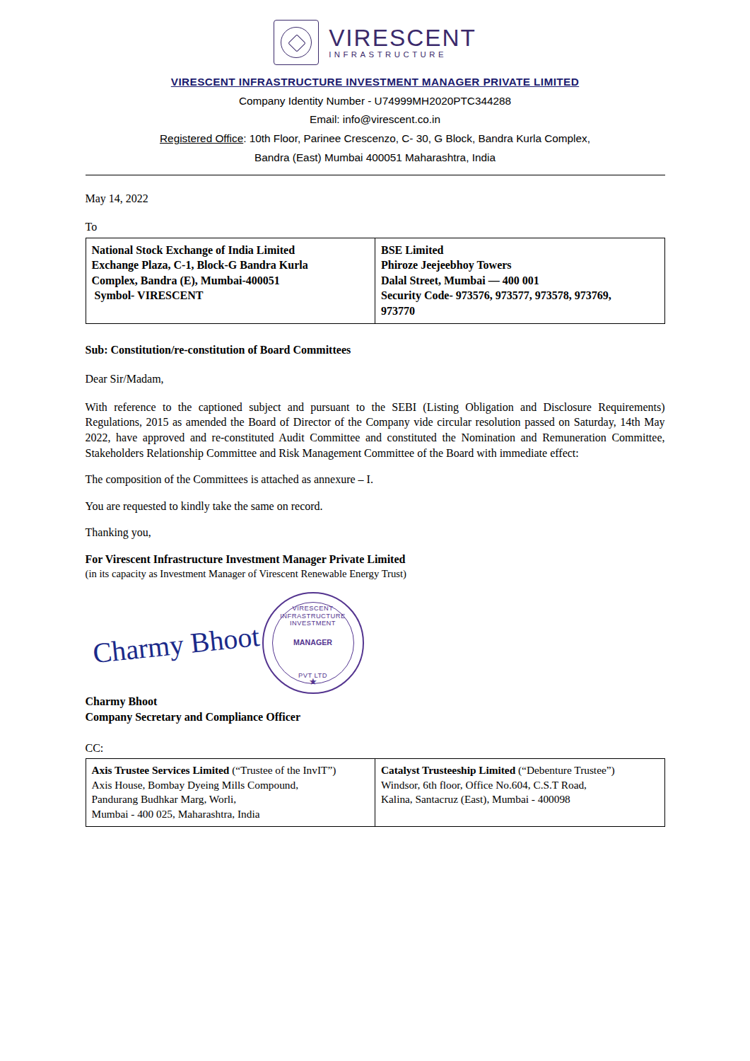VIRESCENT
INFRASTRUCTURE
VIRESCENT INFRASTRUCTURE INVESTMENT MANAGER PRIVATE LIMITED
Company Identity Number - U74999MH2020PTC344288
Email: info@virescent.co.in
Registered Office: 10th Floor, Parinee Crescenzo, C- 30, G Block, Bandra Kurla Complex,
Bandra (East) Mumbai 400051 Maharashtra, India
May 14, 2022
To
| National Stock Exchange of India Limited Exchange Plaza, C-1, Block-G Bandra Kurla Complex, Bandra (E), Mumbai-400051 Symbol- VIRESCENT | BSE Limited Phiroze Jeejeebhoy Towers Dalal Street, Mumbai — 400 001 Security Code- 973576, 973577, 973578, 973769, 973770 |
Sub: Constitution/re-constitution of Board Committees
Dear Sir/Madam,
With reference to the captioned subject and pursuant to the SEBI (Listing Obligation and Disclosure Requirements) Regulations, 2015 as amended the Board of Director of the Company vide circular resolution passed on Saturday, 14th May 2022, have approved and re-constituted Audit Committee and constituted the Nomination and Remuneration Committee, Stakeholders Relationship Committee and Risk Management Committee of the Board with immediate effect:
The composition of the Committees is attached as annexure – I.
You are requested to kindly take the same on record.
Thanking you,
For Virescent Infrastructure Investment Manager Private Limited
(in its capacity as Investment Manager of Virescent Renewable Energy Trust)
Charmy Bhoot
VIRESCENT INFRASTRUCTURE INVESTMENT
MANAGER
PVT LTD
★
Charmy Bhoot
Company Secretary and Compliance Officer
CC:
| Axis Trustee Services Limited (“Trustee of the InvIT”) Axis House, Bombay Dyeing Mills Compound, Pandurang Budhkar Marg, Worli, Mumbai - 400 025, Maharashtra, India | Catalyst Trusteeship Limited (“Debenture Trustee”) Windsor, 6th floor, Office No.604, C.S.T Road, Kalina, Santacruz (East), Mumbai - 400098 |